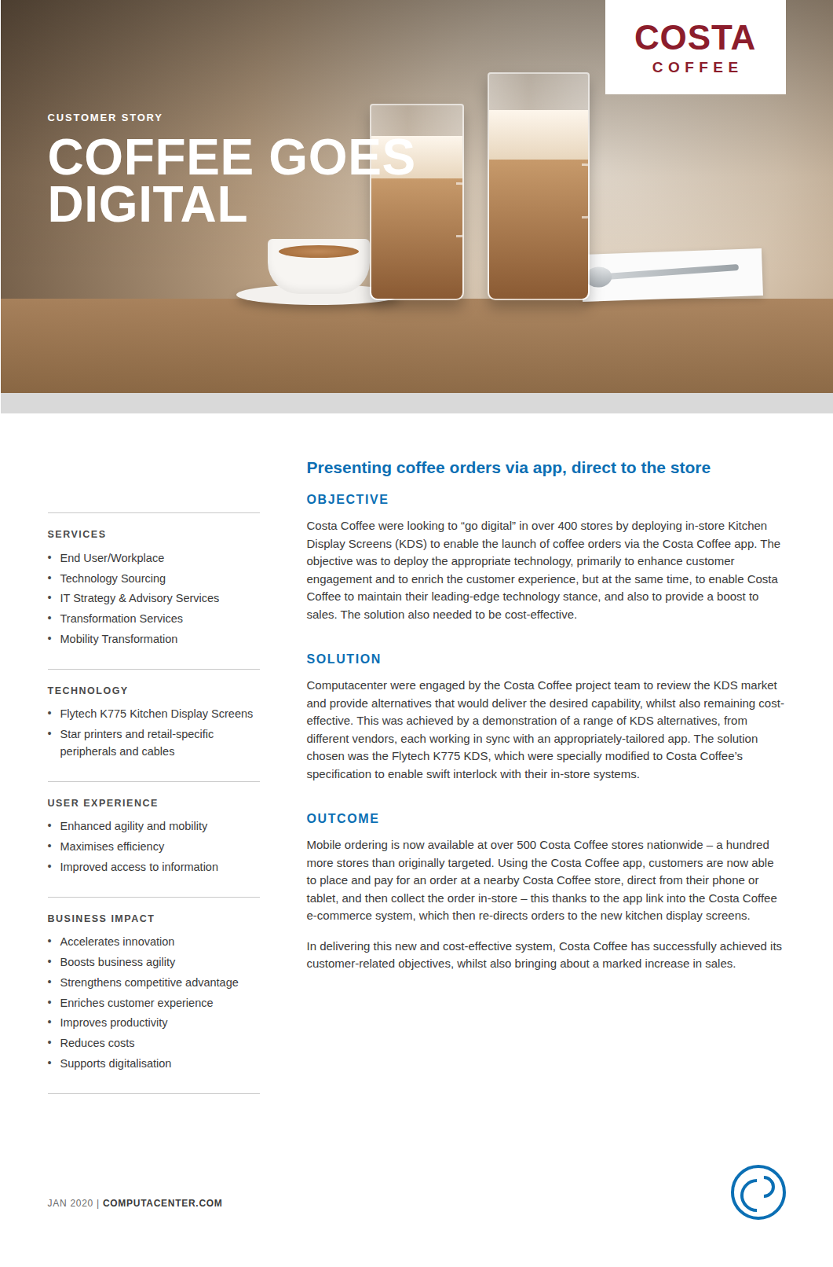COSTA COFFEE
Customer Story
Coffee goes
digital
Services
End User/Workplace
Technology Sourcing
IT Strategy & Advisory Services
Transformation Services
Mobility Transformation
Technology
Flytech K775 Kitchen Display Screens
Star printers and retail-specific peripherals and cables
User Experience
Enhanced agility and mobility
Maximises efficiency
Improved access to information
Business Impact
Accelerates innovation
Boosts business agility
Strengthens competitive advantage
Enriches customer experience
Improves productivity
Reduces costs
Supports digitalisation
Presenting coffee orders via app, direct to the store
Objective
Costa Coffee were looking to “go digital” in over 400 stores by deploying in-store Kitchen Display Screens (KDS) to enable the launch of coffee orders via the Costa Coffee app. The objective was to deploy the appropriate technology, primarily to enhance customer engagement and to enrich the customer experience, but at the same time, to enable Costa Coffee to maintain their leading-edge technology stance, and also to provide a boost to sales. The solution also needed to be cost-effective.
Solution
Computacenter were engaged by the Costa Coffee project team to review the KDS market and provide alternatives that would deliver the desired capability, whilst also remaining cost-effective. This was achieved by a demonstration of a range of KDS alternatives, from different vendors, each working in sync with an appropriately-tailored app. The solution chosen was the Flytech K775 KDS, which were specially modified to Costa Coffee’s specification to enable swift interlock with their in-store systems.
Outcome
Mobile ordering is now available at over 500 Costa Coffee stores nationwide – a hundred more stores than originally targeted. Using the Costa Coffee app, customers are now able to place and pay for an order at a nearby Costa Coffee store, direct from their phone or tablet, and then collect the order in-store – this thanks to the app link into the Costa Coffee e-commerce system, which then re-directs orders to the new kitchen display screens.
In delivering this new and cost-effective system, Costa Coffee has successfully achieved its customer-related objectives, whilst also bringing about a marked increase in sales.
JAN 2020 | COMPUTACENTER.COM